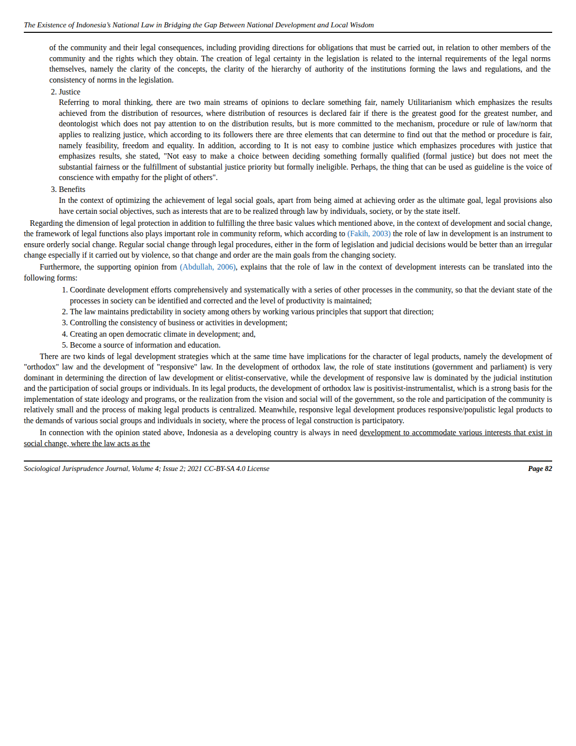The Existence of Indonesia’s National Law in Bridging the Gap Between National Development and Local Wisdom
of the community and their legal consequences, including providing directions for obligations that must be carried out, in relation to other members of the community and the rights which they obtain. The creation of legal certainty in the legislation is related to the internal requirements of the legal norms themselves, namely the clarity of the concepts, the clarity of the hierarchy of authority of the institutions forming the laws and regulations, and the consistency of norms in the legislation.
Justice Referring to moral thinking, there are two main streams of opinions to declare something fair, namely Utilitarianism which emphasizes the results achieved from the distribution of resources, where distribution of resources is declared fair if there is the greatest good for the greatest number, and deontologist which does not pay attention to on the distribution results, but is more committed to the mechanism, procedure or rule of law/norm that applies to realizing justice, which according to its followers there are three elements that can determine to find out that the method or procedure is fair, namely feasibility, freedom and equality. In addition, according to It is not easy to combine justice which emphasizes procedures with justice that emphasizes results, she stated, "Not easy to make a choice between deciding something formally qualified (formal justice) but does not meet the substantial fairness or the fulfillment of substantial justice priority but formally ineligible. Perhaps, the thing that can be used as guideline is the voice of conscience with empathy for the plight of others".
Benefits In the context of optimizing the achievement of legal social goals, apart from being aimed at achieving order as the ultimate goal, legal provisions also have certain social objectives, such as interests that are to be realized through law by individuals, society, or by the state itself.
Regarding the dimension of legal protection in addition to fulfilling the three basic values which mentioned above, in the context of development and social change, the framework of legal functions also plays important role in community reform, which according to (Fakih, 2003) the role of law in development is an instrument to ensure orderly social change. Regular social change through legal procedures, either in the form of legislation and judicial decisions would be better than an irregular change especially if it carried out by violence, so that change and order are the main goals from the changing society.
Furthermore, the supporting opinion from (Abdullah, 2006), explains that the role of law in the context of development interests can be translated into the following forms:
Coordinate development efforts comprehensively and systematically with a series of other processes in the community, so that the deviant state of the processes in society can be identified and corrected and the level of productivity is maintained;
The law maintains predictability in society among others by working various principles that support that direction;
Controlling the consistency of business or activities in development;
Creating an open democratic climate in development; and,
Become a source of information and education.
There are two kinds of legal development strategies which at the same time have implications for the character of legal products, namely the development of "orthodox" law and the development of "responsive" law. In the development of orthodox law, the role of state institutions (government and parliament) is very dominant in determining the direction of law development or elitist-conservative, while the development of responsive law is dominated by the judicial institution and the participation of social groups or individuals. In its legal products, the development of orthodox law is positivist-instrumentalist, which is a strong basis for the implementation of state ideology and programs, or the realization from the vision and social will of the government, so the role and participation of the community is relatively small and the process of making legal products is centralized. Meanwhile, responsive legal development produces responsive/populistic legal products to the demands of various social groups and individuals in society, where the process of legal construction is participatory.
In connection with the opinion stated above, Indonesia as a developing country is always in need development to accommodate various interests that exist in social change, where the law acts as the
Sociological Jurisprudence Journal, Volume 4; Issue 2; 2021 CC-BY-SA 4.0 License Page 82